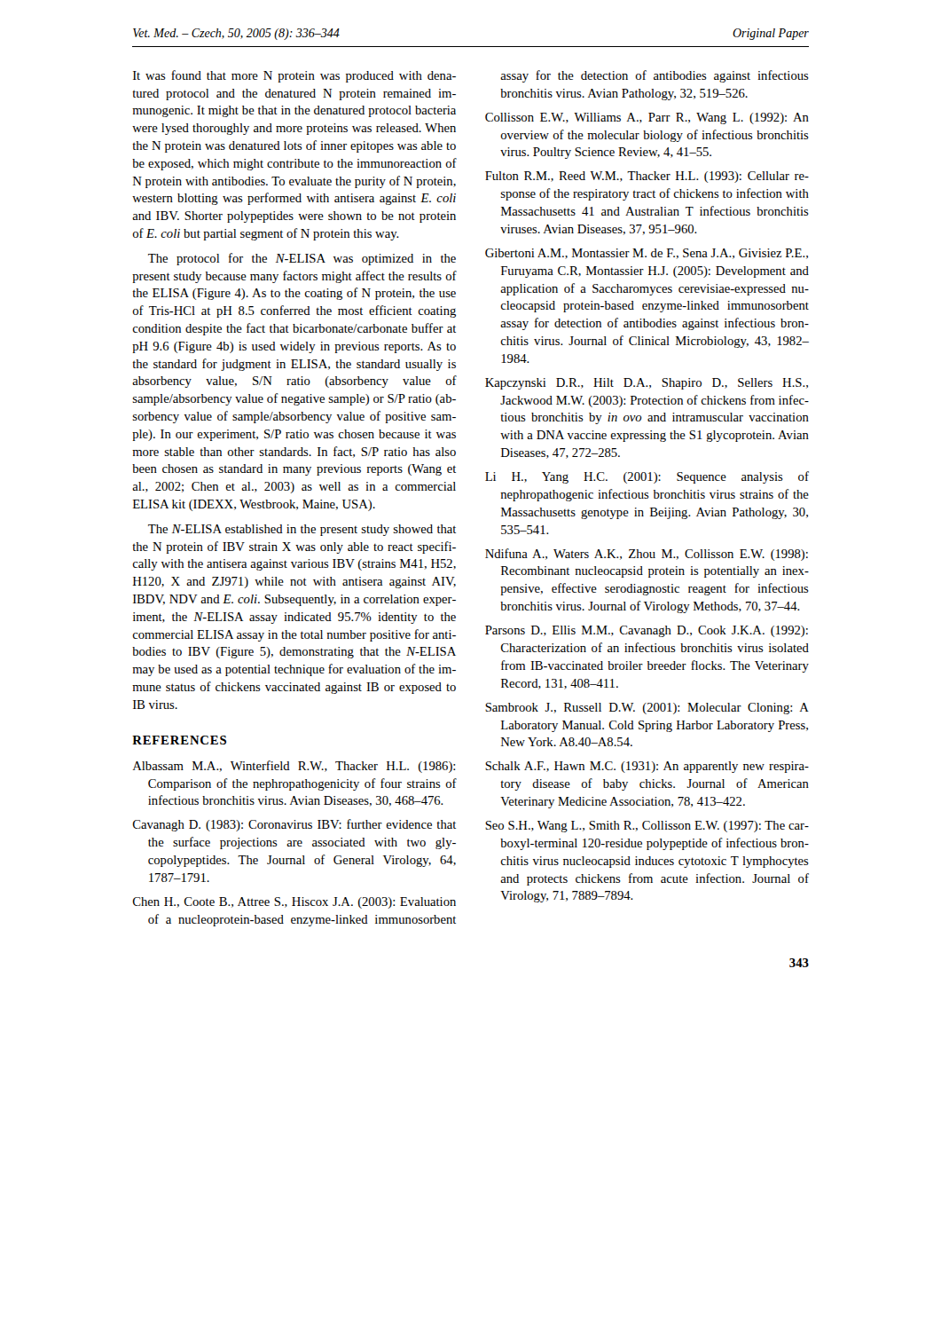Vet. Med. – Czech, 50, 2005 (8): 336–344 Original Paper
It was found that more N protein was produced with denatured protocol and the denatured N protein remained immunogenic. It might be that in the denatured protocol bacteria were lysed thoroughly and more proteins was released. When the N protein was denatured lots of inner epitopes was able to be exposed, which might contribute to the immunoreaction of N protein with antibodies. To evaluate the purity of N protein, western blotting was performed with antisera against E. coli and IBV. Shorter polypeptides were shown to be not protein of E. coli but partial segment of N protein this way.
The protocol for the N-ELISA was optimized in the present study because many factors might affect the results of the ELISA (Figure 4). As to the coating of N protein, the use of Tris-HCl at pH 8.5 conferred the most efficient coating condition despite the fact that bicarbonate/carbonate buffer at pH 9.6 (Figure 4b) is used widely in previous reports. As to the standard for judgment in ELISA, the standard usually is absorbency value, S/N ratio (absorbency value of sample/absorbency value of negative sample) or S/P ratio (absorbency value of sample/absorbency value of positive sample). In our experiment, S/P ratio was chosen because it was more stable than other standards. In fact, S/P ratio has also been chosen as standard in many previous reports (Wang et al., 2002; Chen et al., 2003) as well as in a commercial ELISA kit (IDEXX, Westbrook, Maine, USA).
The N-ELISA established in the present study showed that the N protein of IBV strain X was only able to react specifically with the antisera against various IBV (strains M41, H52, H120, X and ZJ971) while not with antisera against AIV, IBDV, NDV and E. coli. Subsequently, in a correlation experiment, the N-ELISA assay indicated 95.7% identity to the commercial ELISA assay in the total number positive for antibodies to IBV (Figure 5), demonstrating that the N-ELISA may be used as a potential technique for evaluation of the immune status of chickens vaccinated against IB or exposed to IB virus.
REFERENCES
Albassam M.A., Winterfield R.W., Thacker H.L. (1986): Comparison of the nephropathogenicity of four strains of infectious bronchitis virus. Avian Diseases, 30, 468–476.
Cavanagh D. (1983): Coronavirus IBV: further evidence that the surface projections are associated with two glycopolypeptides. The Journal of General Virology, 64, 1787–1791.
Chen H., Coote B., Attree S., Hiscox J.A. (2003): Evaluation of a nucleoprotein-based enzyme-linked immunosorbent assay for the detection of antibodies against infectious bronchitis virus. Avian Pathology, 32, 519–526.
Collisson E.W., Williams A., Parr R., Wang L. (1992): An overview of the molecular biology of infectious bronchitis virus. Poultry Science Review, 4, 41–55.
Fulton R.M., Reed W.M., Thacker H.L. (1993): Cellular response of the respiratory tract of chickens to infection with Massachusetts 41 and Australian T infectious bronchitis viruses. Avian Diseases, 37, 951–960.
Gibertoni A.M., Montassier M. de F., Sena J.A., Givisiez P.E., Furuyama C.R, Montassier H.J. (2005): Development and application of a Saccharomyces cerevisiae-expressed nucleocapsid protein-based enzyme-linked immunosorbent assay for detection of antibodies against infectious bronchitis virus. Journal of Clinical Microbiology, 43, 1982–1984.
Kapczynski D.R., Hilt D.A., Shapiro D., Sellers H.S., Jackwood M.W. (2003): Protection of chickens from infectious bronchitis by in ovo and intramuscular vaccination with a DNA vaccine expressing the S1 glycoprotein. Avian Diseases, 47, 272–285.
Li H., Yang H.C. (2001): Sequence analysis of nephropathogenic infectious bronchitis virus strains of the Massachusetts genotype in Beijing. Avian Pathology, 30, 535–541.
Ndifuna A., Waters A.K., Zhou M., Collisson E.W. (1998): Recombinant nucleocapsid protein is potentially an inexpensive, effective serodiagnostic reagent for infectious bronchitis virus. Journal of Virology Methods, 70, 37–44.
Parsons D., Ellis M.M., Cavanagh D., Cook J.K.A. (1992): Characterization of an infectious bronchitis virus isolated from IB-vaccinated broiler breeder flocks. The Veterinary Record, 131, 408–411.
Sambrook J., Russell D.W. (2001): Molecular Cloning: A Laboratory Manual. Cold Spring Harbor Laboratory Press, New York. A8.40–A8.54.
Schalk A.F., Hawn M.C. (1931): An apparently new respiratory disease of baby chicks. Journal of American Veterinary Medicine Association, 78, 413–422.
Seo S.H., Wang L., Smith R., Collisson E.W. (1997): The carboxyl-terminal 120-residue polypeptide of infectious bronchitis virus nucleocapsid induces cytotoxic T lymphocytes and protects chickens from acute infection. Journal of Virology, 71, 7889–7894.
343